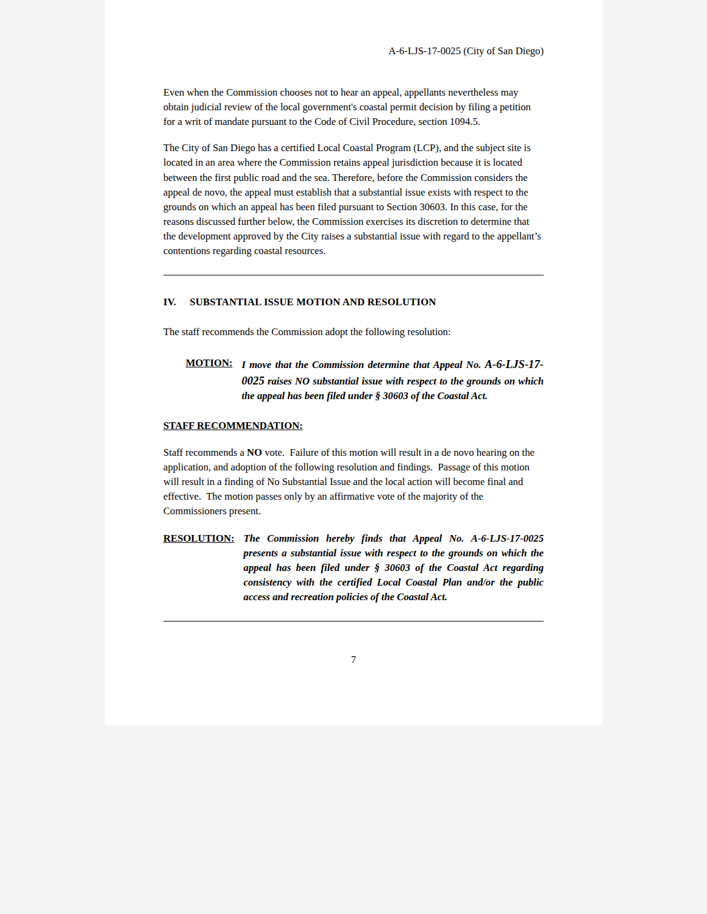A-6-LJS-17-0025 (City of San Diego)
Even when the Commission chooses not to hear an appeal, appellants nevertheless may obtain judicial review of the local government's coastal permit decision by filing a petition for a writ of mandate pursuant to the Code of Civil Procedure, section 1094.5.
The City of San Diego has a certified Local Coastal Program (LCP), and the subject site is located in an area where the Commission retains appeal jurisdiction because it is located between the first public road and the sea. Therefore, before the Commission considers the appeal de novo, the appeal must establish that a substantial issue exists with respect to the grounds on which an appeal has been filed pursuant to Section 30603. In this case, for the reasons discussed further below, the Commission exercises its discretion to determine that the development approved by the City raises a substantial issue with regard to the appellant’s contentions regarding coastal resources.
IV. SUBSTANTIAL ISSUE MOTION AND RESOLUTION
The staff recommends the Commission adopt the following resolution:
MOTION:
I move that the Commission determine that Appeal No. A-6-LJS-17-0025 raises NO substantial issue with respect to the grounds on which the appeal has been filed under § 30603 of the Coastal Act.
STAFF RECOMMENDATION:
Staff recommends a NO vote. Failure of this motion will result in a de novo hearing on the application, and adoption of the following resolution and findings. Passage of this motion will result in a finding of No Substantial Issue and the local action will become final and effective. The motion passes only by an affirmative vote of the majority of the Commissioners present.
RESOLUTION:
The Commission hereby finds that Appeal No. A-6-LJS-17-0025 presents a substantial issue with respect to the grounds on which the appeal has been filed under § 30603 of the Coastal Act regarding consistency with the certified Local Coastal Plan and/or the public access and recreation policies of the Coastal Act.
7